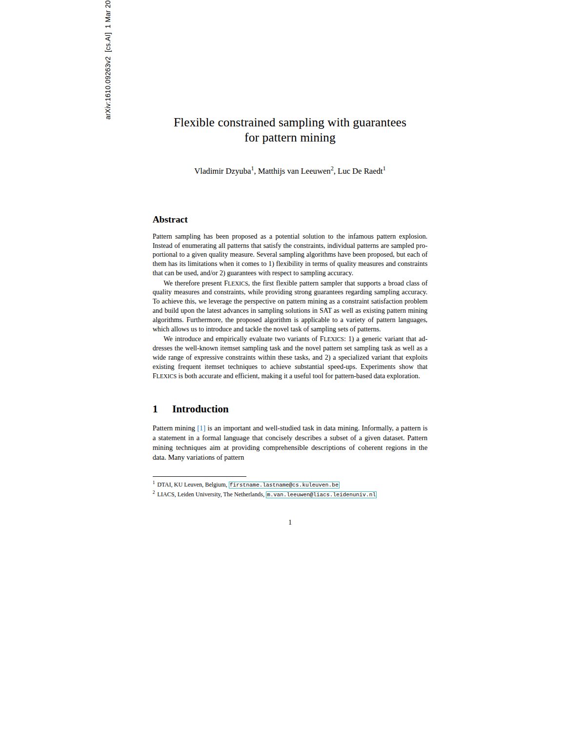arXiv:1610.09263v2 [cs.AI] 1 Mar 2017
Flexible constrained sampling with guarantees
for pattern mining
Vladimir Dzyuba1, Matthijs van Leeuwen2, Luc De Raedt1
Abstract
Pattern sampling has been proposed as a potential solution to the infamous pattern explosion. Instead of enumerating all patterns that satisfy the constraints, individual patterns are sampled proportional to a given quality measure. Several sampling algorithms have been proposed, but each of them has its limitations when it comes to 1) flexibility in terms of quality measures and constraints that can be used, and/or 2) guarantees with respect to sampling accuracy.
We therefore present FLEXICS, the first flexible pattern sampler that supports a broad class of quality measures and constraints, while providing strong guarantees regarding sampling accuracy. To achieve this, we leverage the perspective on pattern mining as a constraint satisfaction problem and build upon the latest advances in sampling solutions in SAT as well as existing pattern mining algorithms. Furthermore, the proposed algorithm is applicable to a variety of pattern languages, which allows us to introduce and tackle the novel task of sampling sets of patterns.
We introduce and empirically evaluate two variants of FLEXICS: 1) a generic variant that addresses the well-known itemset sampling task and the novel pattern set sampling task as well as a wide range of expressive constraints within these tasks, and 2) a specialized variant that exploits existing frequent itemset techniques to achieve substantial speed-ups. Experiments show that FLEXICS is both accurate and efficient, making it a useful tool for pattern-based data exploration.
1 Introduction
Pattern mining [1] is an important and well-studied task in data mining. Informally, a pattern is a statement in a formal language that concisely describes a subset of a given dataset. Pattern mining techniques aim at providing comprehensible descriptions of coherent regions in the data. Many variations of pattern
1 DTAI, KU Leuven, Belgium, firstname.lastname@cs.kuleuven.be
2 LIACS, Leiden University, The Netherlands, m.van.leeuwen@liacs.leidenuniv.nl
1